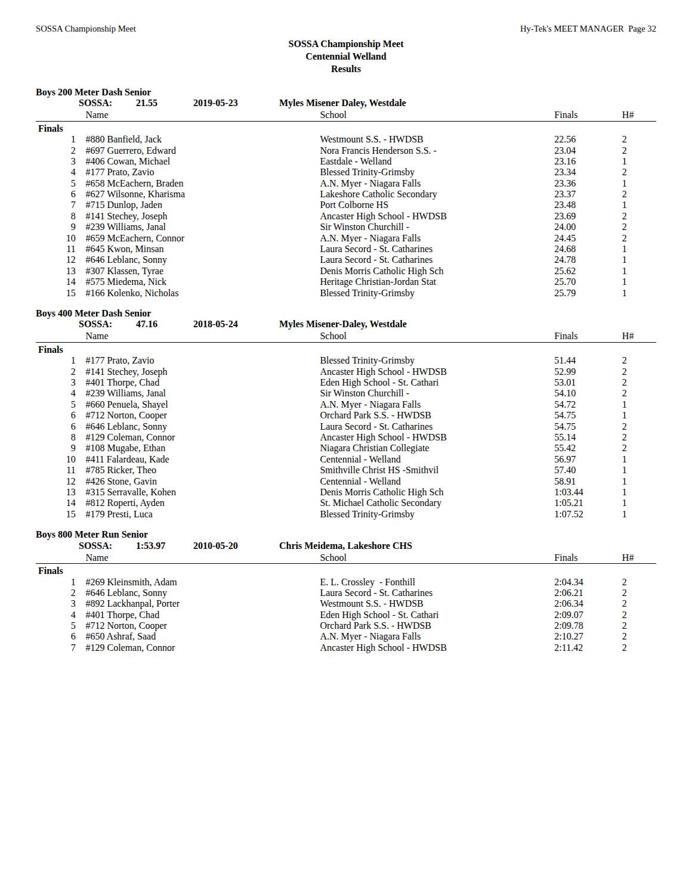SOSSA Championship Meet Hy-Tek's MEET MANAGER Page 32
SOSSA Championship Meet
Centennial Welland
Results
Boys 200 Meter Dash Senior
SOSSA: 21.55 2019-05-23 Myles Misener Daley, Westdale
| | Name | School | Finals | H# |
| --- | --- | --- | --- | --- |
| Finals |
| 1 | #880 Banfield, Jack | Westmount S.S. - HWDSB | 22.56 | 2 |
| 2 | #697 Guerrero, Edward | Nora Francis Henderson S.S. - | 23.04 | 2 |
| 3 | #406 Cowan, Michael | Eastdale - Welland | 23.16 | 1 |
| 4 | #177 Prato, Zavio | Blessed Trinity-Grimsby | 23.34 | 2 |
| 5 | #658 McEachern, Braden | A.N. Myer - Niagara Falls | 23.36 | 1 |
| 6 | #627 Wilsonne, Kharisma | Lakeshore Catholic Secondary | 23.37 | 2 |
| 7 | #715 Dunlop, Jaden | Port Colborne HS | 23.48 | 1 |
| 8 | #141 Stechey, Joseph | Ancaster High School - HWDSB | 23.69 | 2 |
| 9 | #239 Williams, Janal | Sir Winston Churchill - | 24.00 | 2 |
| 10 | #659 McEachern, Connor | A.N. Myer - Niagara Falls | 24.45 | 2 |
| 11 | #645 Kwon, Minsan | Laura Secord - St. Catharines | 24.68 | 1 |
| 12 | #646 Leblanc, Sonny | Laura Secord - St. Catharines | 24.78 | 1 |
| 13 | #307 Klassen, Tyrae | Denis Morris Catholic High Sch | 25.62 | 1 |
| 14 | #575 Miedema, Nick | Heritage Christian-Jordan Stat | 25.70 | 1 |
| 15 | #166 Kolenko, Nicholas | Blessed Trinity-Grimsby | 25.79 | 1 |
Boys 400 Meter Dash Senior
SOSSA: 47.16 2018-05-24 Myles Misener-Daley, Westdale
| | Name | School | Finals | H# |
| --- | --- | --- | --- | --- |
| Finals |
| 1 | #177 Prato, Zavio | Blessed Trinity-Grimsby | 51.44 | 2 |
| 2 | #141 Stechey, Joseph | Ancaster High School - HWDSB | 52.99 | 2 |
| 3 | #401 Thorpe, Chad | Eden High School - St. Cathari | 53.01 | 2 |
| 4 | #239 Williams, Janal | Sir Winston Churchill - | 54.10 | 2 |
| 5 | #660 Penuela, Shayel | A.N. Myer - Niagara Falls | 54.72 | 1 |
| 6 | #712 Norton, Cooper | Orchard Park S.S. - HWDSB | 54.75 | 1 |
| 6 | #646 Leblanc, Sonny | Laura Secord - St. Catharines | 54.75 | 2 |
| 8 | #129 Coleman, Connor | Ancaster High School - HWDSB | 55.14 | 2 |
| 9 | #108 Mugabe, Ethan | Niagara Christian Collegiate | 55.42 | 2 |
| 10 | #411 Falardeau, Kade | Centennial - Welland | 56.97 | 1 |
| 11 | #785 Ricker, Theo | Smithville Christ HS -Smithvil | 57.40 | 1 |
| 12 | #426 Stone, Gavin | Centennial - Welland | 58.91 | 1 |
| 13 | #315 Serravalle, Kohen | Denis Morris Catholic High Sch | 1:03.44 | 1 |
| 14 | #812 Roperti, Ayden | St. Michael Catholic Secondary | 1:05.21 | 1 |
| 15 | #179 Presti, Luca | Blessed Trinity-Grimsby | 1:07.52 | 1 |
Boys 800 Meter Run Senior
SOSSA: 1:53.97 2010-05-20 Chris Meidema, Lakeshore CHS
| | Name | School | Finals | H# |
| --- | --- | --- | --- | --- |
| Finals |
| 1 | #269 Kleinsmith, Adam | E. L. Crossley - Fonthill | 2:04.34 | 2 |
| 2 | #646 Leblanc, Sonny | Laura Secord - St. Catharines | 2:06.21 | 2 |
| 3 | #892 Lackhanpal, Porter | Westmount S.S. - HWDSB | 2:06.34 | 2 |
| 4 | #401 Thorpe, Chad | Eden High School - St. Cathari | 2:09.07 | 2 |
| 5 | #712 Norton, Cooper | Orchard Park S.S. - HWDSB | 2:09.78 | 2 |
| 6 | #650 Ashraf, Saad | A.N. Myer - Niagara Falls | 2:10.27 | 2 |
| 7 | #129 Coleman, Connor | Ancaster High School - HWDSB | 2:11.42 | 2 |